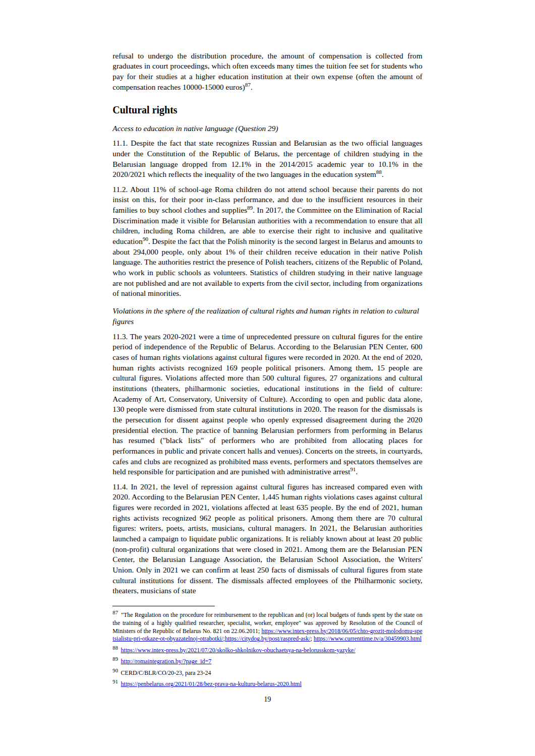refusal to undergo the distribution procedure, the amount of compensation is collected from graduates in court proceedings, which often exceeds many times the tuition fee set for students who pay for their studies at a higher education institution at their own expense (often the amount of compensation reaches 10000-15000 euros)87.
Cultural rights
Access to education in native language (Question 29)
11.1. Despite the fact that state recognizes Russian and Belarusian as the two official languages under the Constitution of the Republic of Belarus, the percentage of children studying in the Belarusian language dropped from 12.1% in the 2014/2015 academic year to 10.1% in the 2020/2021 which reflects the inequality of the two languages in the education system88.
11.2. About 11% of school-age Roma children do not attend school because their parents do not insist on this, for their poor in-class performance, and due to the insufficient resources in their families to buy school clothes and supplies89. In 2017, the Committee on the Elimination of Racial Discrimination made it visible for Belarusian authorities with a recommendation to ensure that all children, including Roma children, are able to exercise their right to inclusive and qualitative education90. Despite the fact that the Polish minority is the second largest in Belarus and amounts to about 294,000 people, only about 1% of their children receive education in their native Polish language. The authorities restrict the presence of Polish teachers, citizens of the Republic of Poland, who work in public schools as volunteers. Statistics of children studying in their native language are not published and are not available to experts from the civil sector, including from organizations of national minorities.
Violations in the sphere of the realization of cultural rights and human rights in relation to cultural figures
11.3. The years 2020-2021 were a time of unprecedented pressure on cultural figures for the entire period of independence of the Republic of Belarus. According to the Belarusian PEN Center, 600 cases of human rights violations against cultural figures were recorded in 2020. At the end of 2020, human rights activists recognized 169 people political prisoners. Among them, 15 people are cultural figures. Violations affected more than 500 cultural figures, 27 organizations and cultural institutions (theaters, philharmonic societies, educational institutions in the field of culture: Academy of Art, Conservatory, University of Culture). According to open and public data alone, 130 people were dismissed from state cultural institutions in 2020. The reason for the dismissals is the persecution for dissent against people who openly expressed disagreement during the 2020 presidential election. The practice of banning Belarusian performers from performing in Belarus has resumed ("black lists" of performers who are prohibited from allocating places for performances in public and private concert halls and venues). Concerts on the streets, in courtyards, cafes and clubs are recognized as prohibited mass events, performers and spectators themselves are held responsible for participation and are punished with administrative arrest91.
11.4. In 2021, the level of repression against cultural figures has increased compared even with 2020. According to the Belarusian PEN Center, 1,445 human rights violations cases against cultural figures were recorded in 2021, violations affected at least 635 people. By the end of 2021, human rights activists recognized 962 people as political prisoners. Among them there are 70 cultural figures: writers, poets, artists, musicians, cultural managers. In 2021, the Belarusian authorities launched a campaign to liquidate public organizations. It is reliably known about at least 20 public (non-profit) cultural organizations that were closed in 2021. Among them are the Belarusian PEN Center, the Belarusian Language Association, the Belarusian School Association, the Writers' Union. Only in 2021 we can confirm at least 250 facts of dismissals of cultural figures from state cultural institutions for dissent. The dismissals affected employees of the Philharmonic society, theaters, musicians of state
87 "The Regulation on the procedure for reimbursement to the republican and (or) local budgets of funds spent by the state on the training of a highly qualified researcher, specialist, worker, employee" was approved by Resolution of the Council of Ministers of the Republic of Belarus No. 821 on 22.06.2011; https://www.intex-press.by/2018/06/05/chto-grozit-molodomu-spetsialistu-pri-otkaze-ot-obyazatelnoj-otrabotki/;https://citydog.by/post/raspred-ask/; https://www.currenttime.tv/a/30459903.html
88 https://www.intex-press.by/2021/07/20/skolko-shkolnikov-obuchaetsya-na-belorusskom-yazyke/
89 http://romaintegration.by/?page_id=7
90 CERD/C/BLR/CO/20-23, para 23-24
91 https://penbelarus.org/2021/01/28/bez-prava-na-kulturu-belarus-2020.html
19